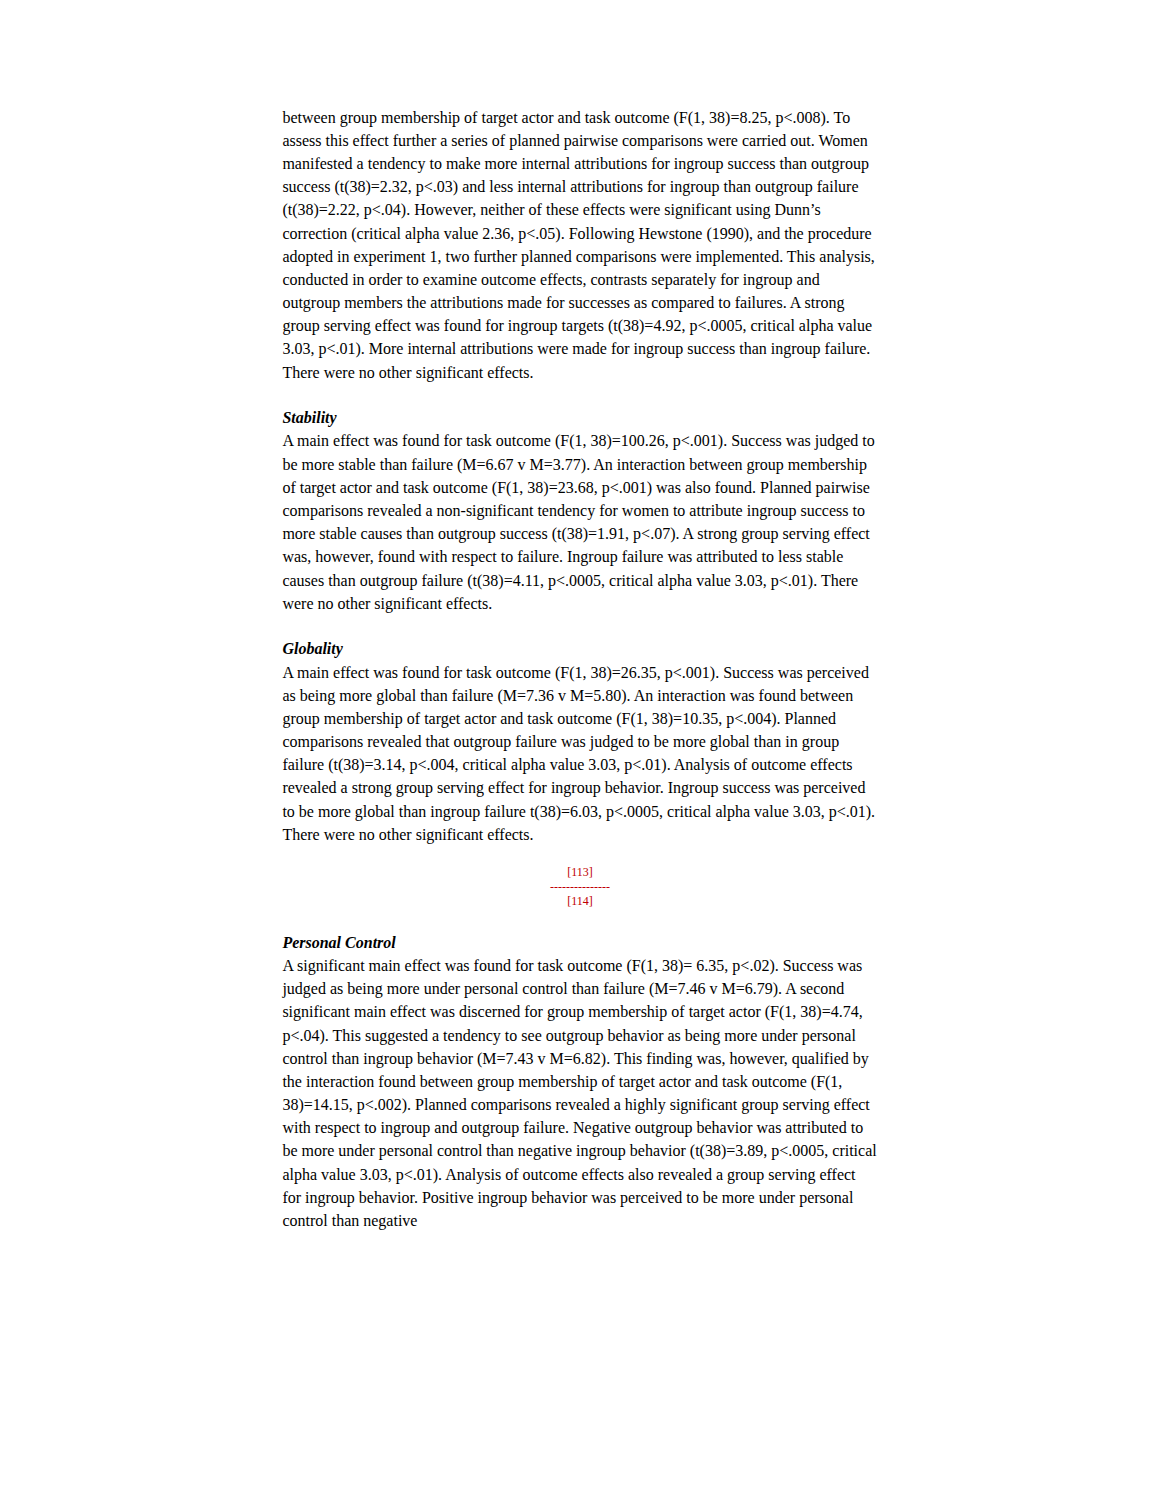between group membership of target actor and task outcome (F(1, 38)=8.25, p<.008). To assess this effect further a series of planned pairwise comparisons were carried out. Women manifested a tendency to make more internal attributions for ingroup success than outgroup success (t(38)=2.32, p<.03) and less internal attributions for ingroup than outgroup failure (t(38)=2.22, p<.04). However, neither of these effects were significant using Dunn’s correction (critical alpha value 2.36, p<.05). Following Hewstone (1990), and the procedure adopted in experiment 1, two further planned comparisons were implemented. This analysis, conducted in order to examine outcome effects, contrasts separately for ingroup and outgroup members the attributions made for successes as compared to failures. A strong group serving effect was found for ingroup targets (t(38)=4.92, p<.0005, critical alpha value 3.03, p<.01). More internal attributions were made for ingroup success than ingroup failure. There were no other significant effects.
Stability
A main effect was found for task outcome (F(1, 38)=100.26, p<.001). Success was judged to be more stable than failure (M=6.67 v M=3.77). An interaction between group membership of target actor and task outcome (F(1, 38)=23.68, p<.001) was also found. Planned pairwise comparisons revealed a non-significant tendency for women to attribute ingroup success to more stable causes than outgroup success (t(38)=1.91, p<.07). A strong group serving effect was, however, found with respect to failure. Ingroup failure was attributed to less stable causes than outgroup failure (t(38)=4.11, p<.0005, critical alpha value 3.03, p<.01). There were no other significant effects.
Globality
A main effect was found for task outcome (F(1, 38)=26.35, p<.001). Success was perceived as being more global than failure (M=7.36 v M=5.80). An interaction was found between group membership of target actor and task outcome (F(1, 38)=10.35, p<.004). Planned comparisons revealed that outgroup failure was judged to be more global than in group failure (t(38)=3.14, p<.004, critical alpha value 3.03, p<.01). Analysis of outcome effects revealed a strong group serving effect for ingroup behavior. Ingroup success was perceived to be more global than ingroup failure t(38)=6.03, p<.0005, critical alpha value 3.03, p<.01). There were no other significant effects.
[113]
---------------
[114]
Personal Control
A significant main effect was found for task outcome (F(1, 38)= 6.35, p<.02). Success was judged as being more under personal control than failure (M=7.46 v M=6.79). A second significant main effect was discerned for group membership of target actor (F(1, 38)=4.74, p<.04). This suggested a tendency to see outgroup behavior as being more under personal control than ingroup behavior (M=7.43 v M=6.82). This finding was, however, qualified by the interaction found between group membership of target actor and task outcome (F(1, 38)=14.15, p<.002). Planned comparisons revealed a highly significant group serving effect with respect to ingroup and outgroup failure. Negative outgroup behavior was attributed to be more under personal control than negative ingroup behavior (t(38)=3.89, p<.0005, critical alpha value 3.03, p<.01). Analysis of outcome effects also revealed a group serving effect for ingroup behavior. Positive ingroup behavior was perceived to be more under personal control than negative